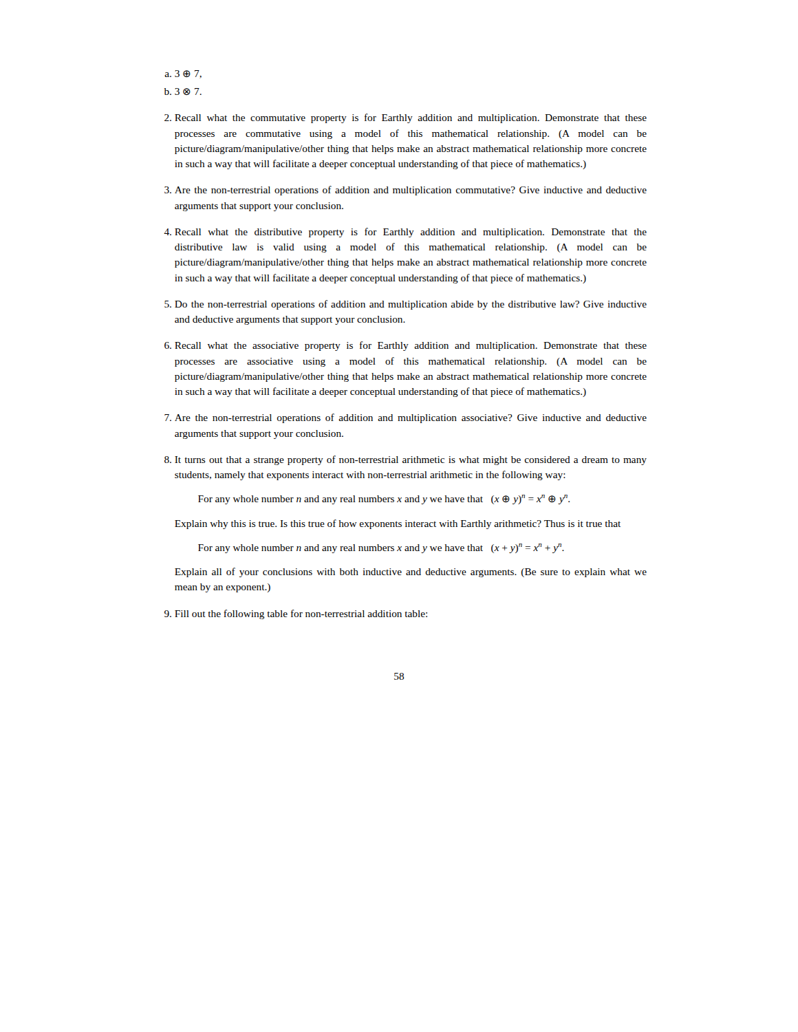3 ⊕ 7,
3 ⊗ 7.
Recall what the commutative property is for Earthly addition and multiplication. Demonstrate that these processes are commutative using a model of this mathematical relationship. (A model can be picture/diagram/manipulative/other thing that helps make an abstract mathematical relationship more concrete in such a way that will facilitate a deeper conceptual understanding of that piece of mathematics.)
Are the non-terrestrial operations of addition and multiplication commutative? Give inductive and deductive arguments that support your conclusion.
Recall what the distributive property is for Earthly addition and multiplication. Demonstrate that the distributive law is valid using a model of this mathematical relationship. (A model can be picture/diagram/manipulative/other thing that helps make an abstract mathematical relationship more concrete in such a way that will facilitate a deeper conceptual understanding of that piece of mathematics.)
Do the non-terrestrial operations of addition and multiplication abide by the distributive law? Give inductive and deductive arguments that support your conclusion.
Recall what the associative property is for Earthly addition and multiplication. Demonstrate that these processes are associative using a model of this mathematical relationship. (A model can be picture/diagram/manipulative/other thing that helps make an abstract mathematical relationship more concrete in such a way that will facilitate a deeper conceptual understanding of that piece of mathematics.)
Are the non-terrestrial operations of addition and multiplication associative? Give inductive and deductive arguments that support your conclusion.
It turns out that a strange property of non-terrestrial arithmetic is what might be considered a dream to many students, namely that exponents interact with non-terrestrial arithmetic in the following way:
For any whole number n and any real numbers x and y we have that (x ⊕ y)n = xn ⊕ yn.
Explain why this is true. Is this true of how exponents interact with Earthly arithmetic? Thus is it true that
For any whole number n and any real numbers x and y we have that (x + y)n = xn + yn.
Explain all of your conclusions with both inductive and deductive arguments. (Be sure to explain what we mean by an exponent.)
Fill out the following table for non-terrestrial addition table:
58